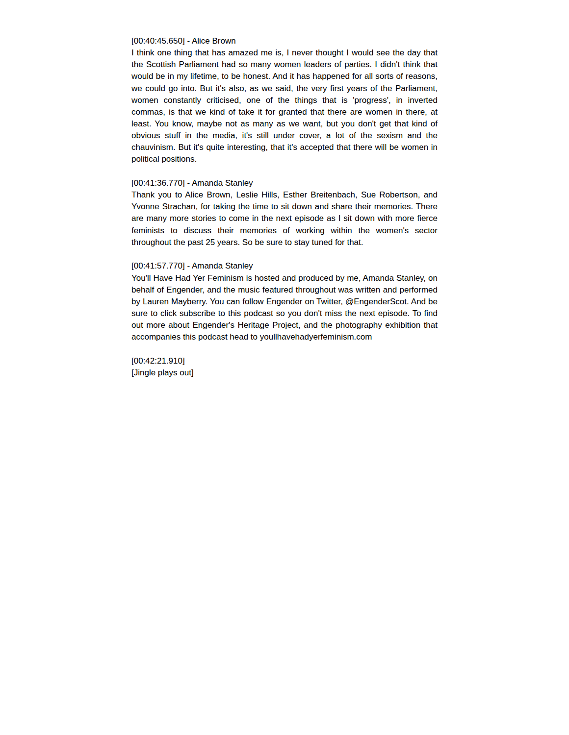[00:40:45.650] - Alice Brown
I think one thing that has amazed me is, I never thought I would see the day that the Scottish Parliament had so many women leaders of parties. I didn't think that would be in my lifetime, to be honest. And it has happened for all sorts of reasons, we could go into. But it's also, as we said, the very first years of the Parliament, women constantly criticised, one of the things that is 'progress', in inverted commas, is that we kind of take it for granted that there are women in there, at least. You know, maybe not as many as we want, but you don't get that kind of obvious stuff in the media, it's still under cover, a lot of the sexism and the chauvinism. But it's quite interesting, that it's accepted that there will be women in political positions.
[00:41:36.770] - Amanda Stanley
Thank you to Alice Brown, Leslie Hills, Esther Breitenbach, Sue Robertson, and Yvonne Strachan, for taking the time to sit down and share their memories. There are many more stories to come in the next episode as I sit down with more fierce feminists to discuss their memories of working within the women's sector throughout the past 25 years. So be sure to stay tuned for that.
[00:41:57.770] - Amanda Stanley
You'll Have Had Yer Feminism is hosted and produced by me, Amanda Stanley, on behalf of Engender, and the music featured throughout was written and performed by Lauren Mayberry. You can follow Engender on Twitter, @EngenderScot. And be sure to click subscribe to this podcast so you don't miss the next episode. To find out more about Engender's Heritage Project, and the photography exhibition that accompanies this podcast head to youllhavehadyerfeminism.com
[00:42:21.910]
[Jingle plays out]